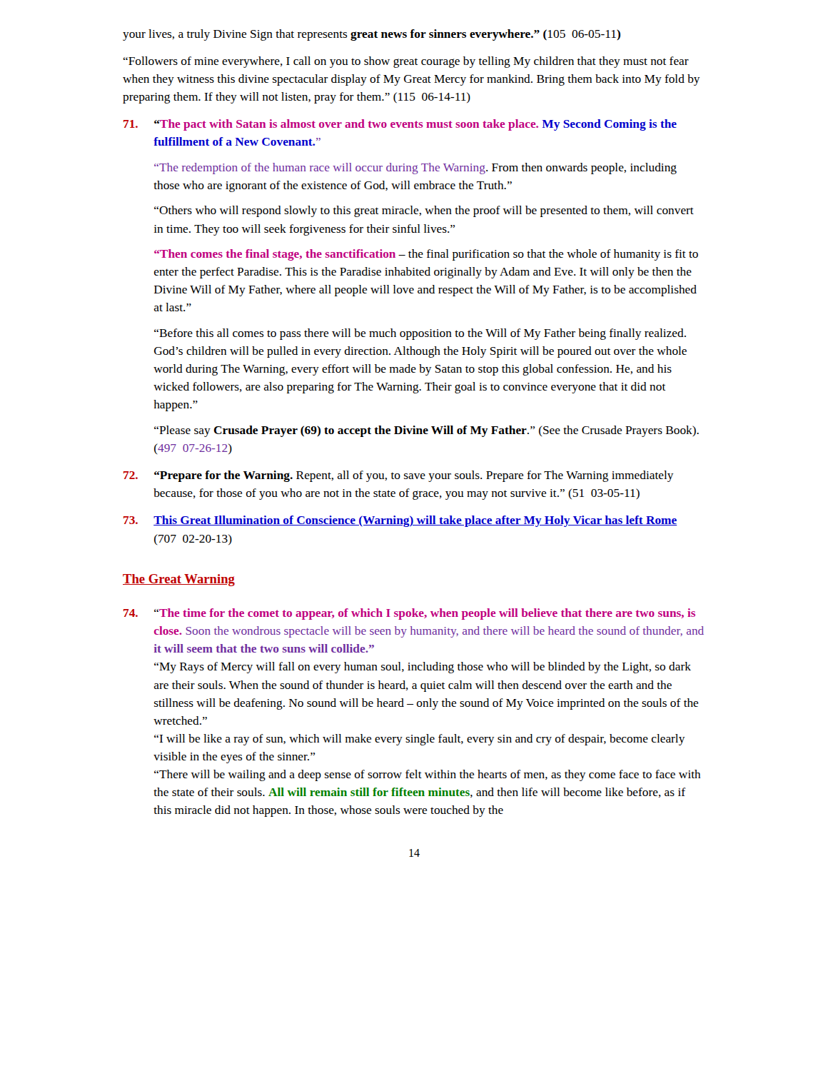your lives, a truly Divine Sign that represents great news for sinners everywhere.” (105 06-05-11)
“Followers of mine everywhere, I call on you to show great courage by telling My children that they must not fear when they witness this divine spectacular display of My Great Mercy for mankind. Bring them back into My fold by preparing them. If they will not listen, pray for them.” (115 06-14-11)
71.
“The pact with Satan is almost over and two events must soon take place. My Second Coming is the fulfillment of a New Covenant.”
“The redemption of the human race will occur during The Warning. From then onwards people, including those who are ignorant of the existence of God, will embrace the Truth.”
“Others who will respond slowly to this great miracle, when the proof will be presented to them, will convert in time. They too will seek forgiveness for their sinful lives.”
“Then comes the final stage, the sanctification – the final purification so that the whole of humanity is fit to enter the perfect Paradise. This is the Paradise inhabited originally by Adam and Eve. It will only be then the Divine Will of My Father, where all people will love and respect the Will of My Father, is to be accomplished at last.”
“Before this all comes to pass there will be much opposition to the Will of My Father being finally realized. God’s children will be pulled in every direction. Although the Holy Spirit will be poured out over the whole world during The Warning, every effort will be made by Satan to stop this global confession. He, and his wicked followers, are also preparing for The Warning. Their goal is to convince everyone that it did not happen.”
“Please say Crusade Prayer (69) to accept the Divine Will of My Father.” (See the Crusade Prayers Book). (497 07-26-12)
72.
“Prepare for the Warning. Repent, all of you, to save your souls. Prepare for The Warning immediately because, for those of you who are not in the state of grace, you may not survive it.” (51 03-05-11)
73.
This Great Illumination of Conscience (Warning) will take place after My Holy Vicar has left Rome (707 02-20-13)
The Great Warning
74.
“The time for the comet to appear, of which I spoke, when people will believe that there are two suns, is close. Soon the wondrous spectacle will be seen by humanity, and there will be heard the sound of thunder, and it will seem that the two suns will collide.”
“My Rays of Mercy will fall on every human soul, including those who will be blinded by the Light, so dark are their souls. When the sound of thunder is heard, a quiet calm will then descend over the earth and the stillness will be deafening. No sound will be heard – only the sound of My Voice imprinted on the souls of the wretched.”
“I will be like a ray of sun, which will make every single fault, every sin and cry of despair, become clearly visible in the eyes of the sinner.”
“There will be wailing and a deep sense of sorrow felt within the hearts of men, as they come face to face with the state of their souls. All will remain still for fifteen minutes, and then life will become like before, as if this miracle did not happen. In those, whose souls were touched by the
14